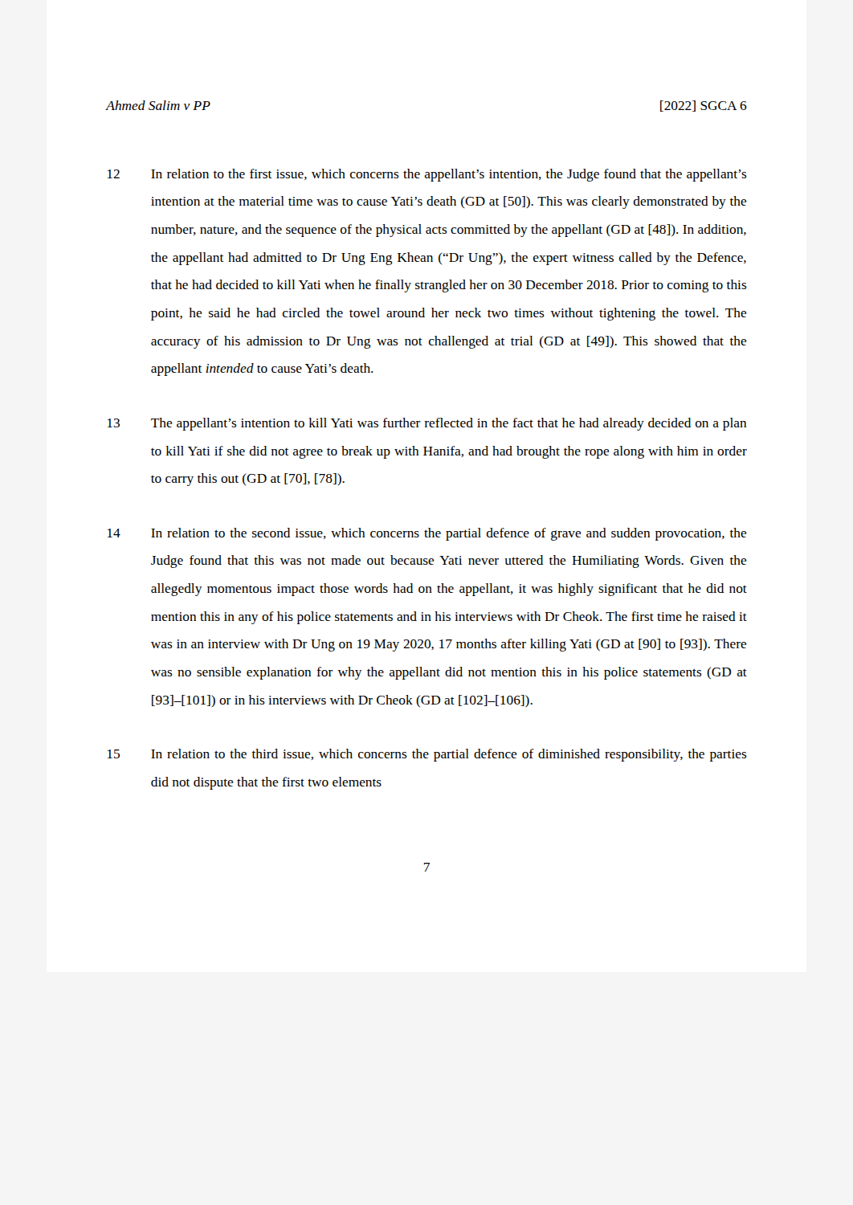Ahmed Salim v PP [2022] SGCA 6
12 In relation to the first issue, which concerns the appellant’s intention, the Judge found that the appellant’s intention at the material time was to cause Yati’s death (GD at [50]). This was clearly demonstrated by the number, nature, and the sequence of the physical acts committed by the appellant (GD at [48]). In addition, the appellant had admitted to Dr Ung Eng Khean (“Dr Ung”), the expert witness called by the Defence, that he had decided to kill Yati when he finally strangled her on 30 December 2018. Prior to coming to this point, he said he had circled the towel around her neck two times without tightening the towel. The accuracy of his admission to Dr Ung was not challenged at trial (GD at [49]). This showed that the appellant intended to cause Yati’s death.
13 The appellant’s intention to kill Yati was further reflected in the fact that he had already decided on a plan to kill Yati if she did not agree to break up with Hanifa, and had brought the rope along with him in order to carry this out (GD at [70], [78]).
14 In relation to the second issue, which concerns the partial defence of grave and sudden provocation, the Judge found that this was not made out because Yati never uttered the Humiliating Words. Given the allegedly momentous impact those words had on the appellant, it was highly significant that he did not mention this in any of his police statements and in his interviews with Dr Cheok. The first time he raised it was in an interview with Dr Ung on 19 May 2020, 17 months after killing Yati (GD at [90] to [93]). There was no sensible explanation for why the appellant did not mention this in his police statements (GD at [93]–[101]) or in his interviews with Dr Cheok (GD at [102]–[106]).
15 In relation to the third issue, which concerns the partial defence of diminished responsibility, the parties did not dispute that the first two elements
7